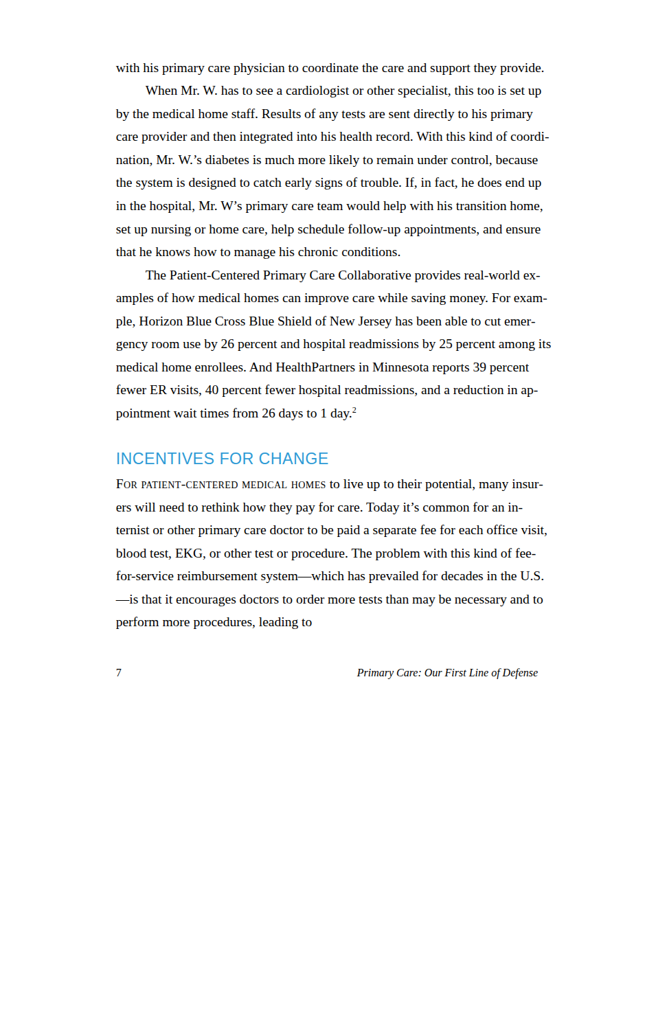with his primary care physician to coordinate the care and support they provide.
When Mr. W. has to see a cardiologist or other specialist, this too is set up by the medical home staff. Results of any tests are sent directly to his primary care provider and then integrated into his health record. With this kind of coordination, Mr. W.’s diabetes is much more likely to remain under control, because the system is designed to catch early signs of trouble. If, in fact, he does end up in the hospital, Mr. W’s primary care team would help with his transition home, set up nursing or home care, help schedule follow-up appointments, and ensure that he knows how to manage his chronic conditions.
The Patient-Centered Primary Care Collaborative provides real-world examples of how medical homes can improve care while saving money. For example, Horizon Blue Cross Blue Shield of New Jersey has been able to cut emergency room use by 26 percent and hospital readmissions by 25 percent among its medical home enrollees. And HealthPartners in Minnesota reports 39 percent fewer ER visits, 40 percent fewer hospital readmissions, and a reduction in appointment wait times from 26 days to 1 day.2
Incentives for Change
For patient-centered medical homes to live up to their potential, many insurers will need to rethink how they pay for care. Today it’s common for an internist or other primary care doctor to be paid a separate fee for each office visit, blood test, EKG, or other test or procedure. The problem with this kind of fee-for-service reimbursement system—which has prevailed for decades in the U.S.—is that it encourages doctors to order more tests than may be necessary and to perform more procedures, leading to
7
Primary Care: Our First Line of Defense